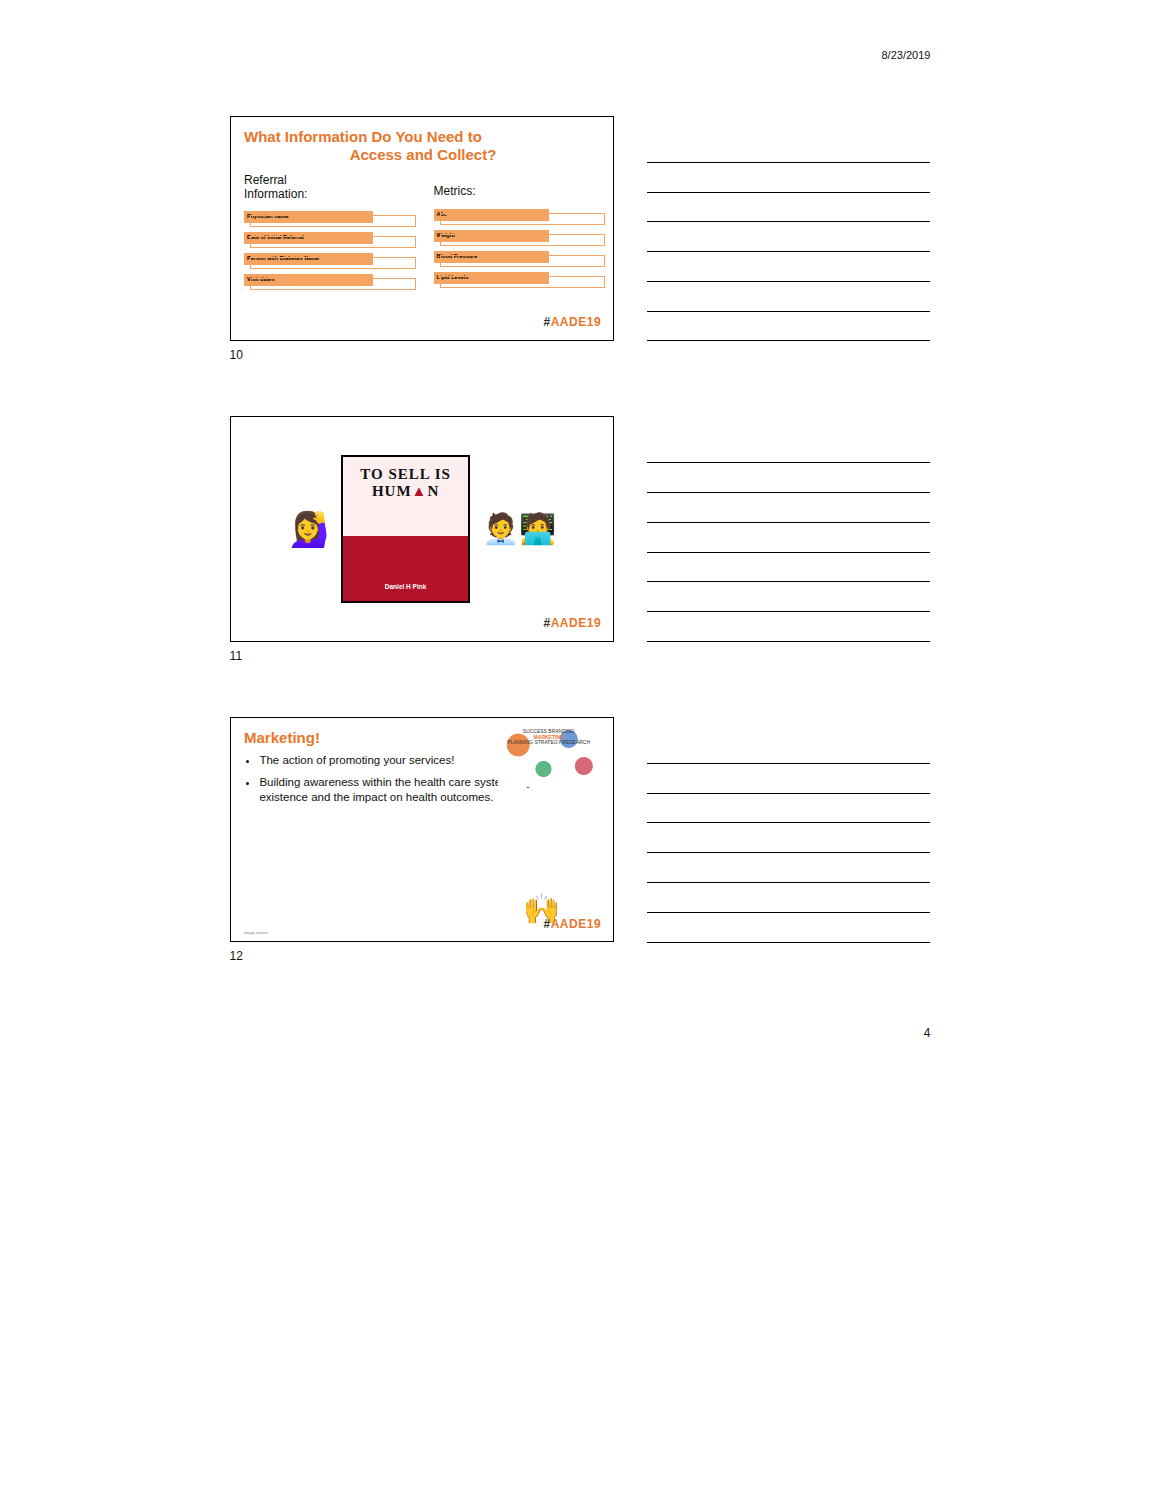8/23/2019
What Information Do You Need to Access and Collect?
Referral
Information:
Physician name
Date of Initial Referral
Person with Diabetes Name
Visit dates
Metrics:
A1c
Weight
Blood Pressure
Lipid Levels
#AADE19
10
🙋‍♀️
TO SELL IS HUM▲N
Daniel H Pink
🧑‍💼🧑‍💻
#AADE19
11
Marketing!
SUCCESS BRANDING
MARKETING
PLANNING STRATEGY RESEARCH
The action of promoting your services!
Building awareness within the health care system of your existence and the impact on health outcomes.
🙌
image source
#AADE19
12
4